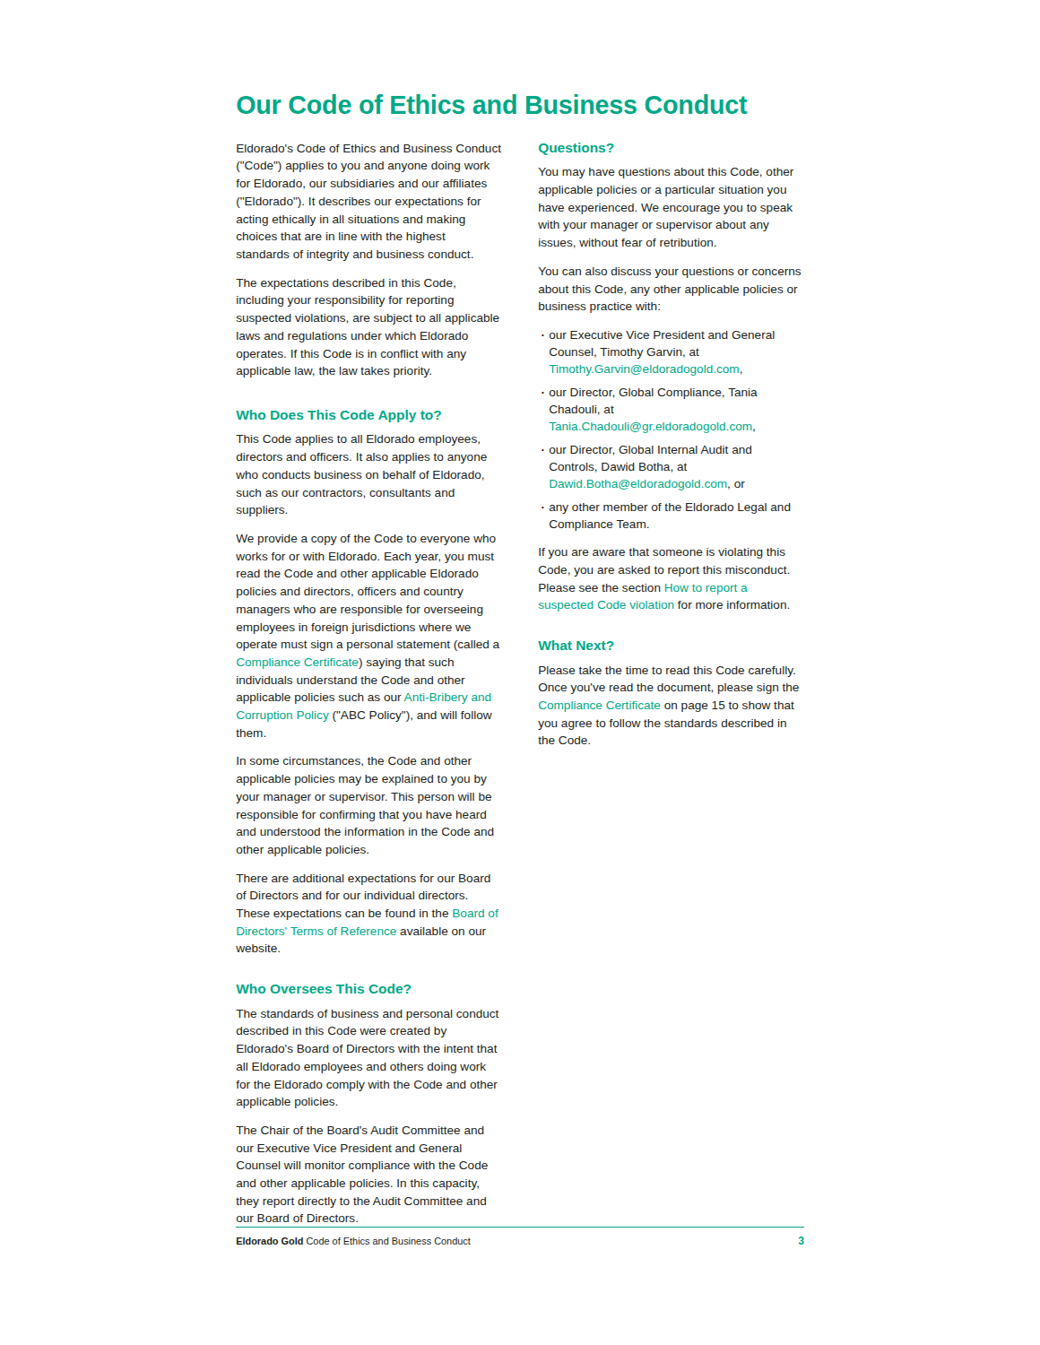Our Code of Ethics and Business Conduct
Eldorado's Code of Ethics and Business Conduct ("Code") applies to you and anyone doing work for Eldorado, our subsidiaries and our affiliates ("Eldorado"). It describes our expectations for acting ethically in all situations and making choices that are in line with the highest standards of integrity and business conduct.
The expectations described in this Code, including your responsibility for reporting suspected violations, are subject to all applicable laws and regulations under which Eldorado operates. If this Code is in conflict with any applicable law, the law takes priority.
Who Does This Code Apply to?
This Code applies to all Eldorado employees, directors and officers. It also applies to anyone who conducts business on behalf of Eldorado, such as our contractors, consultants and suppliers.
We provide a copy of the Code to everyone who works for or with Eldorado. Each year, you must read the Code and other applicable Eldorado policies and directors, officers and country managers who are responsible for overseeing employees in foreign jurisdictions where we operate must sign a personal statement (called a Compliance Certificate) saying that such individuals understand the Code and other applicable policies such as our Anti-Bribery and Corruption Policy ("ABC Policy"), and will follow them.
In some circumstances, the Code and other applicable policies may be explained to you by your manager or supervisor. This person will be responsible for confirming that you have heard and understood the information in the Code and other applicable policies.
There are additional expectations for our Board of Directors and for our individual directors. These expectations can be found in the Board of Directors' Terms of Reference available on our website.
Who Oversees This Code?
The standards of business and personal conduct described in this Code were created by Eldorado's Board of Directors with the intent that all Eldorado employees and others doing work for the Eldorado comply with the Code and other applicable policies.
The Chair of the Board's Audit Committee and our Executive Vice President and General Counsel will monitor compliance with the Code and other applicable policies. In this capacity, they report directly to the Audit Committee and our Board of Directors.
Questions?
You may have questions about this Code, other applicable policies or a particular situation you have experienced. We encourage you to speak with your manager or supervisor about any issues, without fear of retribution.
You can also discuss your questions or concerns about this Code, any other applicable policies or business practice with:
our Executive Vice President and General Counsel, Timothy Garvin, at Timothy.Garvin@eldoradogold.com,
our Director, Global Compliance, Tania Chadouli, at Tania.Chadouli@gr.eldoradogold.com,
our Director, Global Internal Audit and Controls, Dawid Botha, at Dawid.Botha@eldoradogold.com, or
any other member of the Eldorado Legal and Compliance Team.
If you are aware that someone is violating this Code, you are asked to report this misconduct. Please see the section How to report a suspected Code violation for more information.
What Next?
Please take the time to read this Code carefully. Once you've read the document, please sign the Compliance Certificate on page 15 to show that you agree to follow the standards described in the Code.
Eldorado Gold Code of Ethics and Business Conduct
3